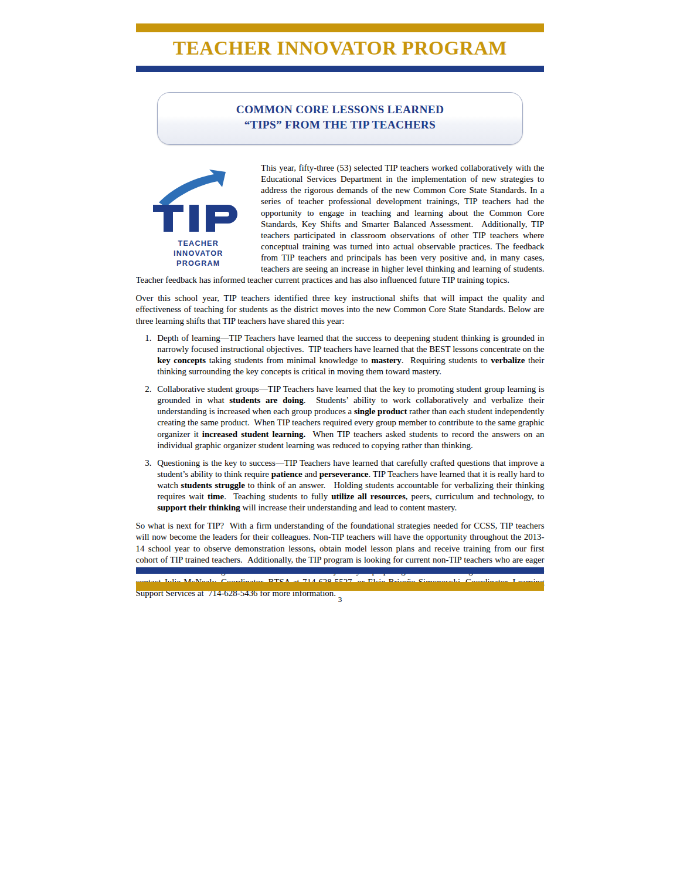Teacher Innovator Program
Common Core Lessons Learned
“Tips” from the TIP Teachers
Teacher
Innovator
Program
This year, fifty-three (53) selected TIP teachers worked collaboratively with the Educational Services Department in the implementation of new strategies to address the rigorous demands of the new Common Core State Standards. In a series of teacher professional development trainings, TIP teachers had the opportunity to engage in teaching and learning about the Common Core Standards, Key Shifts and Smarter Balanced Assessment. Additionally, TIP teachers participated in classroom observations of other TIP teachers where conceptual training was turned into actual observable practices. The feedback from TIP teachers and principals has been very positive and, in many cases, teachers are seeing an increase in higher level thinking and learning of students. Teacher feedback has informed teacher current practices and has also influenced future TIP training topics.
Over this school year, TIP teachers identified three key instructional shifts that will impact the quality and effectiveness of teaching for students as the district moves into the new Common Core State Standards. Below are three learning shifts that TIP teachers have shared this year:
Depth of learning—TIP Teachers have learned that the success to deepening student thinking is grounded in narrowly focused instructional objectives. TIP teachers have learned that the BEST lessons concentrate on the key concepts taking students from minimal knowledge to mastery. Requiring students to verbalize their thinking surrounding the key concepts is critical in moving them toward mastery.
Collaborative student groups—TIP Teachers have learned that the key to promoting student group learning is grounded in what students are doing. Students’ ability to work collaboratively and verbalize their understanding is increased when each group produces a single product rather than each student independently creating the same product. When TIP teachers required every group member to contribute to the same graphic organizer it increased student learning. When TIP teachers asked students to record the answers on an individual graphic organizer student learning was reduced to copying rather than thinking.
Questioning is the key to success—TIP Teachers have learned that carefully crafted questions that improve a student’s ability to think require patience and perseverance. TIP Teachers have learned that it is really hard to watch students struggle to think of an answer. Holding students accountable for verbalizing their thinking requires wait time. Teaching students to fully utilize all resources, peers, curriculum and technology, to support their thinking will increase their understanding and lead to content mastery.
So what is next for TIP? With a firm understanding of the foundational strategies needed for CCSS, TIP teachers will now become the leaders for their colleagues. Non-TIP teachers will have the opportunity throughout the 2013-14 school year to observe demonstration lessons, obtain model lesson plans and receive training from our first cohort of TIP trained teachers. Additionally, the TIP program is looking for current non-TIP teachers who are eager to delve into this exciting new work as we continue our journey in preparing students for college and career. Please contact Julie McNealy, Coordinator, BTSA at 714-628-5527, or Elsie Briseño-Simonovski, Coordinator, Learning Support Services at 714-628-5436 for more information.
3